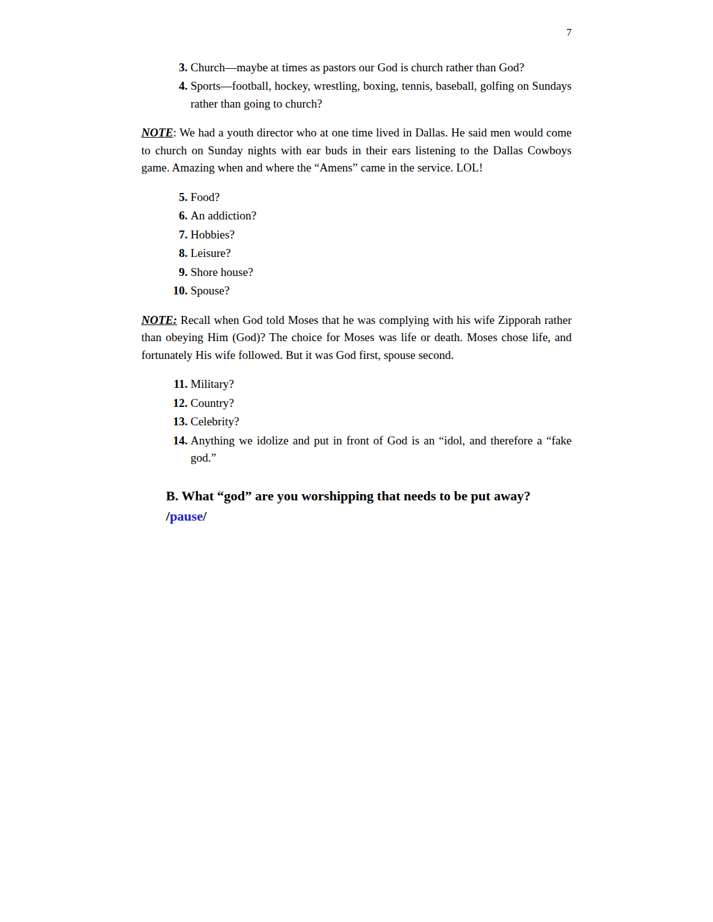7
Church—maybe at times as pastors our God is church rather than God?
Sports—football, hockey, wrestling, boxing, tennis, baseball, golfing on Sundays rather than going to church?
NOTE: We had a youth director who at one time lived in Dallas. He said men would come to church on Sunday nights with ear buds in their ears listening to the Dallas Cowboys game. Amazing when and where the “Amens” came in the service. LOL!
Food?
An addiction?
Hobbies?
Leisure?
Shore house?
Spouse?
NOTE: Recall when God told Moses that he was complying with his wife Zipporah rather than obeying Him (God)? The choice for Moses was life or death. Moses chose life, and fortunately His wife followed. But it was God first, spouse second.
Military?
Country?
Celebrity?
Anything we idolize and put in front of God is an “idol, and therefore a “fake god.”
B. What “god” are you worshipping that needs to be put away? /pause/